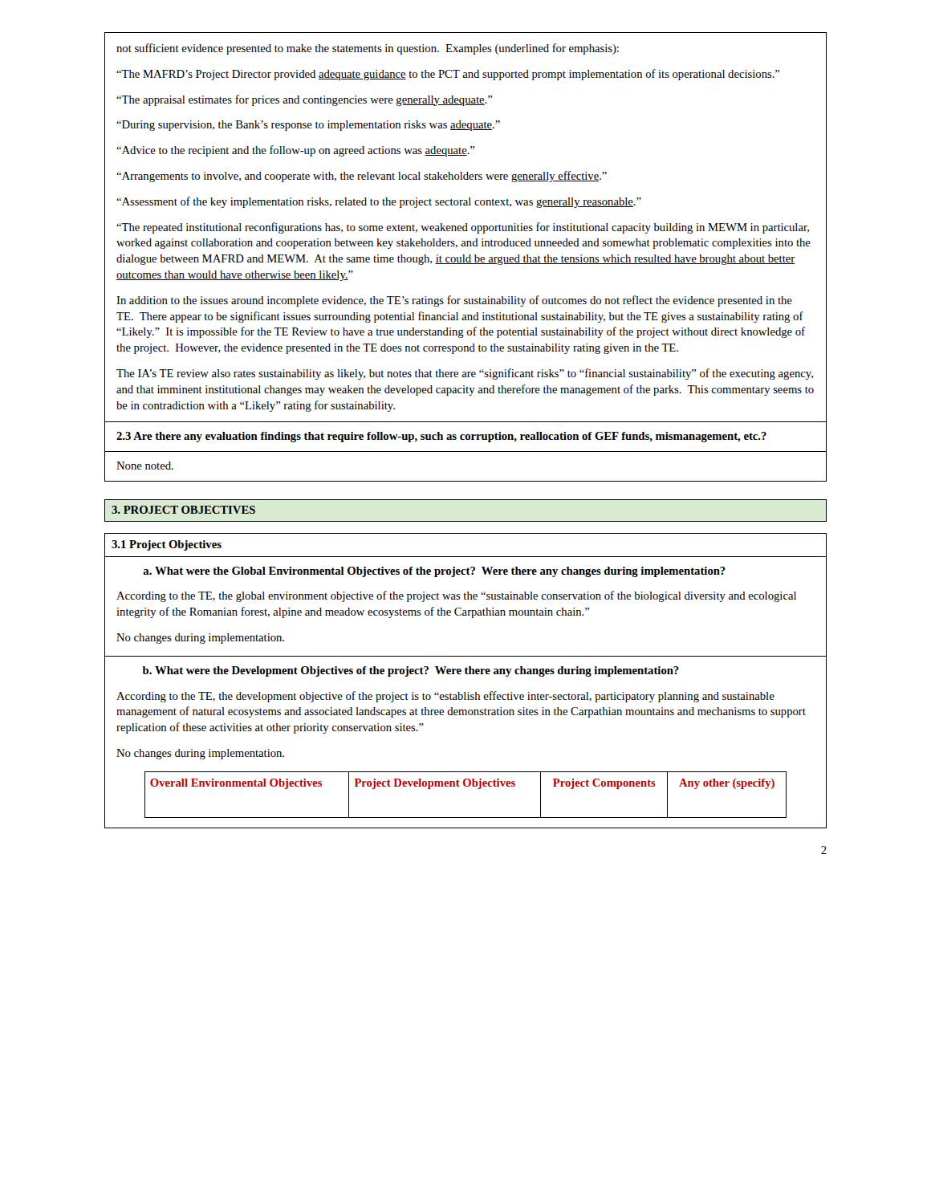not sufficient evidence presented to make the statements in question. Examples (underlined for emphasis):
“The MAFRD’s Project Director provided adequate guidance to the PCT and supported prompt implementation of its operational decisions.”
“The appraisal estimates for prices and contingencies were generally adequate.”
“During supervision, the Bank’s response to implementation risks was adequate.”
“Advice to the recipient and the follow-up on agreed actions was adequate.”
“Arrangements to involve, and cooperate with, the relevant local stakeholders were generally effective.”
“Assessment of the key implementation risks, related to the project sectoral context, was generally reasonable.”
“The repeated institutional reconfigurations has, to some extent, weakened opportunities for institutional capacity building in MEWM in particular, worked against collaboration and cooperation between key stakeholders, and introduced unneeded and somewhat problematic complexities into the dialogue between MAFRD and MEWM. At the same time though, it could be argued that the tensions which resulted have brought about better outcomes than would have otherwise been likely.”
In addition to the issues around incomplete evidence, the TE’s ratings for sustainability of outcomes do not reflect the evidence presented in the TE. There appear to be significant issues surrounding potential financial and institutional sustainability, but the TE gives a sustainability rating of “Likely.” It is impossible for the TE Review to have a true understanding of the potential sustainability of the project without direct knowledge of the project. However, the evidence presented in the TE does not correspond to the sustainability rating given in the TE.
The IA’s TE review also rates sustainability as likely, but notes that there are “significant risks” to “financial sustainability” of the executing agency, and that imminent institutional changes may weaken the developed capacity and therefore the management of the parks. This commentary seems to be in contradiction with a “Likely” rating for sustainability.
2.3 Are there any evaluation findings that require follow-up, such as corruption, reallocation of GEF funds, mismanagement, etc.?
None noted.
3. PROJECT OBJECTIVES
3.1 Project Objectives
What were the Global Environmental Objectives of the project? Were there any changes during implementation?
According to the TE, the global environment objective of the project was the “sustainable conservation of the biological diversity and ecological integrity of the Romanian forest, alpine and meadow ecosystems of the Carpathian mountain chain.”
No changes during implementation.
What were the Development Objectives of the project? Were there any changes during implementation?
According to the TE, the development objective of the project is to “establish effective inter-sectoral, participatory planning and sustainable management of natural ecosystems and associated landscapes at three demonstration sites in the Carpathian mountains and mechanisms to support replication of these activities at other priority conservation sites.”
No changes during implementation.
| Overall Environmental Objectives | Project Development Objectives | Project Components | Any other (specify) |
2